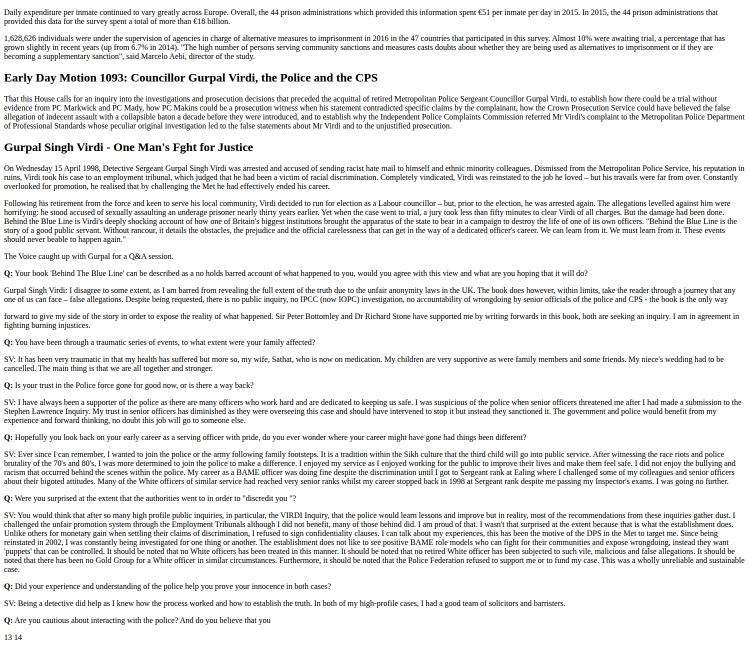Daily expenditure per inmate continued to vary greatly across Europe. Overall, the 44 prison administrations which provided this information spent €51 per inmate per day in 2015. In 2015, the 44 prison administrations that provided this data for the survey spent a total of more than €18 billion.
1,628,626 individuals were under the supervision of agencies in charge of alternative measures to imprisonment in 2016 in the 47 countries that participated in this survey. Almost 10% were awaiting trial, a percentage that has grown slightly in recent years (up from 6.7% in 2014). "The high number of persons serving community sanctions and measures casts doubts about whether they are being used as alternatives to imprisonment or if they are becoming a supplementary sanction", said Marcelo Aebi, director of the study.
Early Day Motion 1093: Councillor Gurpal Virdi, the Police and the CPS
That this House calls for an inquiry into the investigations and prosecution decisions that preceded the acquittal of retired Metropolitan Police Sergeant Councillor Gurpal Virdi, to establish how there could be a trial without evidence from PC Markwick and PC Mady, how PC Makins could be a prosecution witness when his statement contradicted specific claims by the complainant, how the Crown Prosecution Service could have believed the false allegation of indecent assault with a collapsible baton a decade before they were introduced, and to establish why the Independent Police Complaints Commission referred Mr Virdi's complaint to the Metropolitan Police Department of Professional Standards whose peculiar original investigation led to the false statements about Mr Virdi and to the unjustified prosecution.
Gurpal Singh Virdi - One Man's Fght for Justice
On Wednesday 15 April 1998, Detective Sergeant Gurpal Singh Virdi was arrested and accused of sending racist hate mail to himself and ethnic minority colleagues. Dismissed from the Metropolitan Police Service, his reputation in ruins, Virdi took his case to an employment tribunal, which judged that he had been a victim of racial discrimination. Completely vindicated, Virdi was reinstated to the job he loved – but his travails were far from over. Constantly overlooked for promotion, he realised that by challenging the Met he had effectively ended his career.
Following his retirement from the force and keen to serve his local community, Virdi decided to run for election as a Labour councillor – but, prior to the election, he was arrested again. The allegations levelled against him were horrifying: he stood accused of sexually assaulting an underage prisoner nearly thirty years earlier. Yet when the case went to trial, a jury took less than fifty minutes to clear Virdi of all charges. But the damage had been done. Behind the Blue Line is Virdi's deeply shocking account of how one of Britain's biggest institutions brought the apparatus of the state to bear in a campaign to destroy the life of one of its own officers. "Behind the Blue Line is the story of a good public servant. Without rancour, it details the obstacles, the prejudice and the official carelessness that can get in the way of a dedicated officer's career. We can learn from it. We must learn from it. These events should never beable to happen again."
The Voice caught up with Gurpal for a Q&A session.
Q: Your book 'Behind The Blue Line' can be described as a no holds barred account of what happened to you, would you agree with this view and what are you hoping that it will do?
Gurpal Singh Virdi: I disagree to some extent, as I am barred from revealing the full extent of the truth due to the unfair anonymity laws in the UK. The book does however, within limits, take the reader through a journey that any one of us can face – false allegations. Despite being requested, there is no public inquiry, no IPCC (now IOPC) investigation, no accountability of wrongdoing by senior officials of the police and CPS - the book is the only way
forward to give my side of the story in order to expose the reality of what happened. Sir Peter Bottomley and Dr Richard Stone have supported me by writing forwards in this book, both are seeking an inquiry. I am in agreement in fighting burning injustices.
Q: You have been through a traumatic series of events, to what extent were your family affected?
SV: It has been very traumatic in that my health has suffered but more so, my wife, Sathat, who is now on medication. My children are very supportive as were family members and some friends. My niece's wedding had to be cancelled. The main thing is that we are all together and stronger.
Q: Is your trust in the Police force gone for good now, or is there a way back?
SV: I have always been a supporter of the police as there are many officers who work hard and are dedicated to keeping us safe. I was suspicious of the police when senior officers threatened me after I had made a submission to the Stephen Lawrence Inquiry. My trust in senior officers has diminished as they were overseeing this case and should have intervened to stop it but instead they sanctioned it. The government and police would benefit from my experience and forward thinking, no doubt this job will go to someone else.
Q: Hopefully you look back on your early career as a serving officer with pride, do you ever wonder where your career might have gone had things been different?
SV: Ever since I can remember, I wanted to join the police or the army following family footsteps. It is a tradition within the Sikh culture that the third child will go into public service. After witnessing the race riots and police brutality of the 70's and 80's, I was more determined to join the police to make a difference. I enjoyed my service as I enjoyed working for the public to improve their lives and make them feel safe. I did not enjoy the bullying and racism that occurred behind the scenes within the police. My career as a BAME officer was doing fine despite the discrimination until I got to Sergeant rank at Ealing where I challenged some of my colleagues and senior officers about their bigoted attitudes. Many of the White officers of similar service had reached very senior ranks whilst my career stopped back in 1998 at Sergeant rank despite me passing my Inspector's exams. I was going no further.
Q: Were you surprised at the extent that the authorities went to in order to "discredit you "?
SV: You would think that after so many high profile public inquiries, in particular, the VIRDI Inquiry, that the police would learn lessons and improve but in reality, most of the recommendations from these inquiries gather dust. I challenged the unfair promotion system through the Employment Tribunals although I did not benefit, many of those behind did. I am proud of that. I wasn't that surprised at the extent because that is what the establishment does. Unlike others for monetary gain when settling their claims of discrimination, I refused to sign confidentiality clauses. I can talk about my experiences, this has been the motive of the DPS in the Met to target me. Since being reinstated in 2002, I was constantly being investigated for one thing or another. The establishment does not like to see positive BAME role models who can fight for their communities and expose wrongdoing, instead they want 'puppets' that can be controlled. It should be noted that no White officers has been treated in this manner. It should be noted that no retired White officer has been subjected to such vile, malicious and false allegations. It should be noted that there has been no Gold Group for a White officer in similar circumstances. Furthermore, it should be noted that the Police Federation refused to support me or to fund my case. This was a wholly unreliable and sustainable case.
Q: Did your experience and understanding of the police help you prove your innocence in both cases?
SV: Being a detective did help as I knew how the process worked and how to establish the truth. In both of my high-profile cases, I had a good team of solicitors and barristers.
Q: Are you cautious about interacting with the police? And do you believe that you
13 14